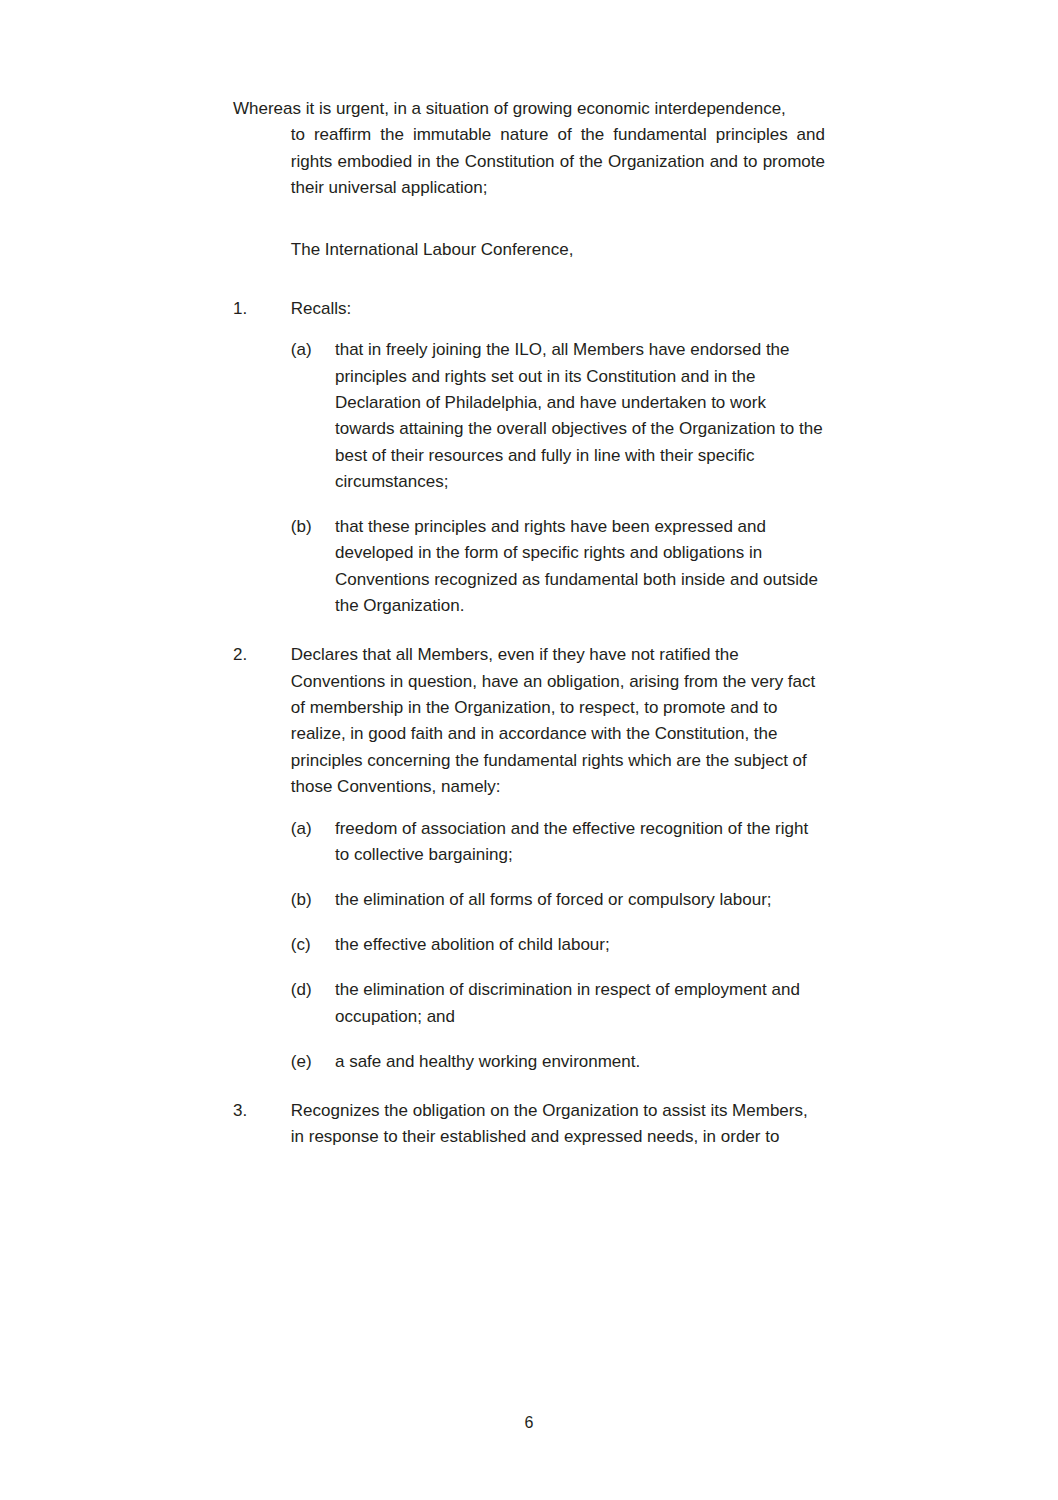Whereas it is urgent, in a situation of growing economic interdependence, to reaffirm the immutable nature of the fundamental principles and rights embodied in the Constitution of the Organization and to promote their universal application;
The International Labour Conference,
1. Recalls:
(a) that in freely joining the ILO, all Members have endorsed the principles and rights set out in its Constitution and in the Declaration of Philadelphia, and have undertaken to work towards attaining the overall objectives of the Organization to the best of their resources and fully in line with their specific circumstances;
(b) that these principles and rights have been expressed and developed in the form of specific rights and obligations in Conventions recognized as fundamental both inside and outside the Organization.
2. Declares that all Members, even if they have not ratified the Conventions in question, have an obligation, arising from the very fact of membership in the Organization, to respect, to promote and to realize, in good faith and in accordance with the Constitution, the principles concerning the fundamental rights which are the subject of those Conventions, namely:
(a) freedom of association and the effective recognition of the right to collective bargaining;
(b) the elimination of all forms of forced or compulsory labour;
(c) the effective abolition of child labour;
(d) the elimination of discrimination in respect of employment and occupation; and
(e) a safe and healthy working environment.
3. Recognizes the obligation on the Organization to assist its Members, in response to their established and expressed needs, in order to
6